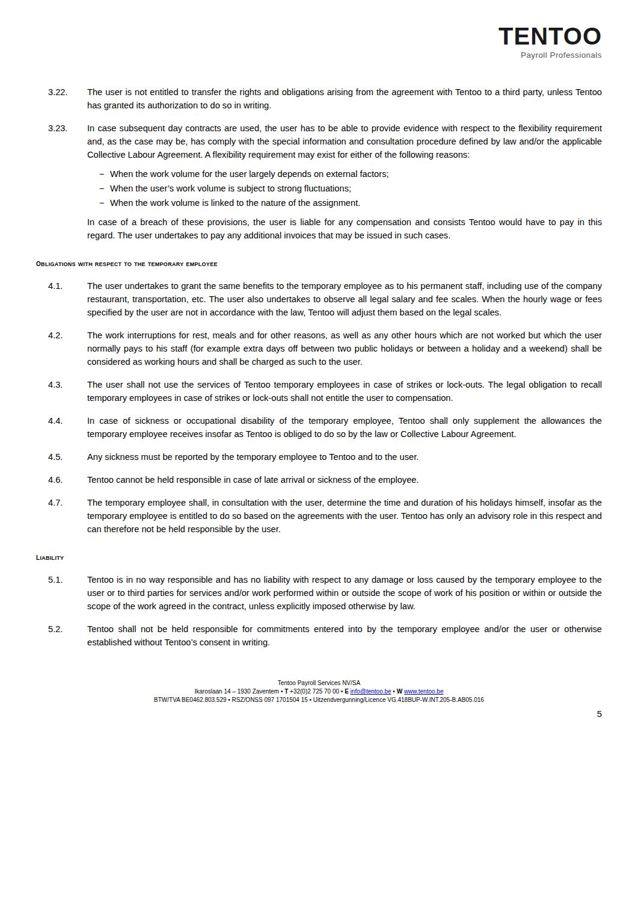TENTOO
Payroll Professionals
3.22.
The user is not entitled to transfer the rights and obligations arising from the agreement with Tentoo to a third party, unless Tentoo has granted its authorization to do so in writing.
3.23.
In case subsequent day contracts are used, the user has to be able to provide evidence with respect to the flexibility requirement and, as the case may be, has comply with the special information and consultation procedure defined by law and/or the applicable Collective Labour Agreement. A flexibility requirement may exist for either of the following reasons:
When the work volume for the user largely depends on external factors;
When the user’s work volume is subject to strong fluctuations;
When the work volume is linked to the nature of the assignment.
In case of a breach of these provisions, the user is liable for any compensation and consists Tentoo would have to pay in this regard. The user undertakes to pay any additional invoices that may be issued in such cases.
Obligations with respect to the temporary employee
4.1.
The user undertakes to grant the same benefits to the temporary employee as to his permanent staff, including use of the company restaurant, transportation, etc. The user also undertakes to observe all legal salary and fee scales. When the hourly wage or fees specified by the user are not in accordance with the law, Tentoo will adjust them based on the legal scales.
4.2.
The work interruptions for rest, meals and for other reasons, as well as any other hours which are not worked but which the user normally pays to his staff (for example extra days off between two public holidays or between a holiday and a weekend) shall be considered as working hours and shall be charged as such to the user.
4.3.
The user shall not use the services of Tentoo temporary employees in case of strikes or lock-outs. The legal obligation to recall temporary employees in case of strikes or lock-outs shall not entitle the user to compensation.
4.4.
In case of sickness or occupational disability of the temporary employee, Tentoo shall only supplement the allowances the temporary employee receives insofar as Tentoo is obliged to do so by the law or Collective Labour Agreement.
4.5.
Any sickness must be reported by the temporary employee to Tentoo and to the user.
4.6.
Tentoo cannot be held responsible in case of late arrival or sickness of the employee.
4.7.
The temporary employee shall, in consultation with the user, determine the time and duration of his holidays himself, insofar as the temporary employee is entitled to do so based on the agreements with the user. Tentoo has only an advisory role in this respect and can therefore not be held responsible by the user.
Liability
5.1.
Tentoo is in no way responsible and has no liability with respect to any damage or loss caused by the temporary employee to the user or to third parties for services and/or work performed within or outside the scope of work of his position or within or outside the scope of the work agreed in the contract, unless explicitly imposed otherwise by law.
5.2.
Tentoo shall not be held responsible for commitments entered into by the temporary employee and/or the user or otherwise established without Tentoo’s consent in writing.
Tentoo Payroll Services NV/SA
Ikaroslaan 14 – 1930 Zaventem • T +32(0)2 725 70 00 • E info@tentoo.be • W www.tentoo.be
BTW/TVA BE0462.803.529 • RSZ/ONSS 097 1701504 15 • Uitzendvergunning/Licence VG.418BUP-W.INT.205-B.AB05.016
5